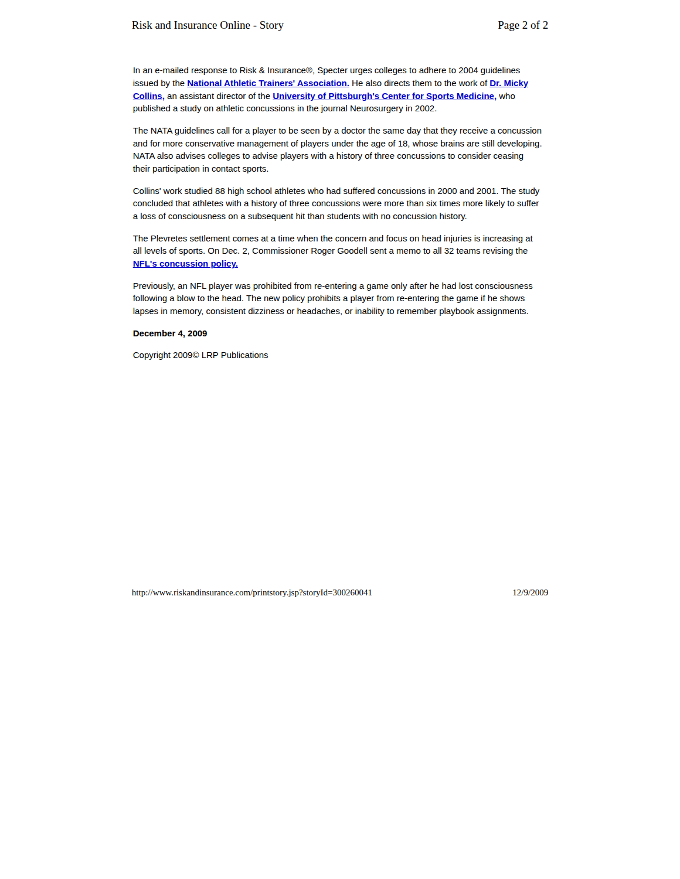Risk and Insurance Online - Story
Page 2 of 2
In an e-mailed response to Risk & Insurance®, Specter urges colleges to adhere to 2004 guidelines issued by the National Athletic Trainers' Association. He also directs them to the work of Dr. Micky Collins, an assistant director of the University of Pittsburgh's Center for Sports Medicine, who published a study on athletic concussions in the journal Neurosurgery in 2002.
The NATA guidelines call for a player to be seen by a doctor the same day that they receive a concussion and for more conservative management of players under the age of 18, whose brains are still developing. NATA also advises colleges to advise players with a history of three concussions to consider ceasing their participation in contact sports.
Collins' work studied 88 high school athletes who had suffered concussions in 2000 and 2001. The study concluded that athletes with a history of three concussions were more than six times more likely to suffer a loss of consciousness on a subsequent hit than students with no concussion history.
The Plevretes settlement comes at a time when the concern and focus on head injuries is increasing at all levels of sports. On Dec. 2, Commissioner Roger Goodell sent a memo to all 32 teams revising the NFL's concussion policy.
Previously, an NFL player was prohibited from re-entering a game only after he had lost consciousness following a blow to the head. The new policy prohibits a player from re-entering the game if he shows lapses in memory, consistent dizziness or headaches, or inability to remember playbook assignments.
December 4, 2009
Copyright 2009© LRP Publications
http://www.riskandinsurance.com/printstory.jsp?storyId=300260041
12/9/2009